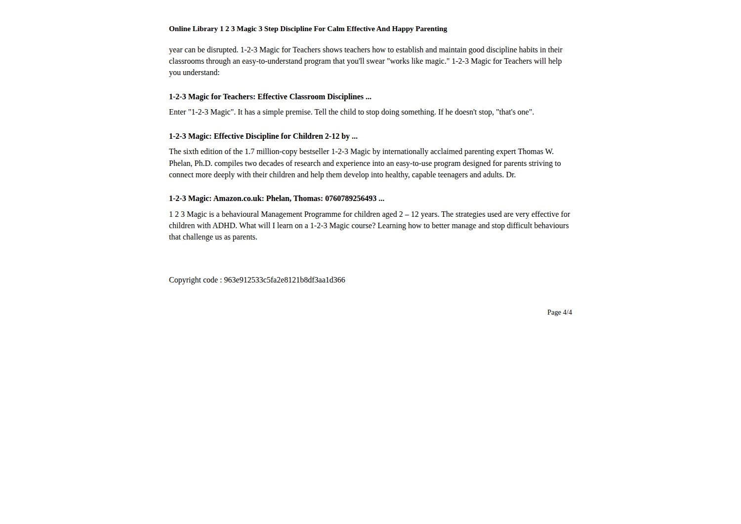Online Library 1 2 3 Magic 3 Step Discipline For Calm Effective And Happy Parenting
year can be disrupted. 1-2-3 Magic for Teachers shows teachers how to establish and maintain good discipline habits in their classrooms through an easy-to-understand program that you'll swear "works like magic." 1-2-3 Magic for Teachers will help you understand:
1-2-3 Magic for Teachers: Effective Classroom Disciplines ...
Enter "1-2-3 Magic". It has a simple premise. Tell the child to stop doing something. If he doesn't stop, "that's one".
1-2-3 Magic: Effective Discipline for Children 2-12 by ...
The sixth edition of the 1.7 million-copy bestseller 1-2-3 Magic by internationally acclaimed parenting expert Thomas W. Phelan, Ph.D. compiles two decades of research and experience into an easy-to-use program designed for parents striving to connect more deeply with their children and help them develop into healthy, capable teenagers and adults. Dr.
1-2-3 Magic: Amazon.co.uk: Phelan, Thomas: 0760789256493 ...
1 2 3 Magic is a behavioural Management Programme for children aged 2 – 12 years. The strategies used are very effective for children with ADHD. What will I learn on a 1-2-3 Magic course? Learning how to better manage and stop difficult behaviours that challenge us as parents.
Copyright code : 963e912533c5fa2e8121b8df3aa1d366
Page 4/4